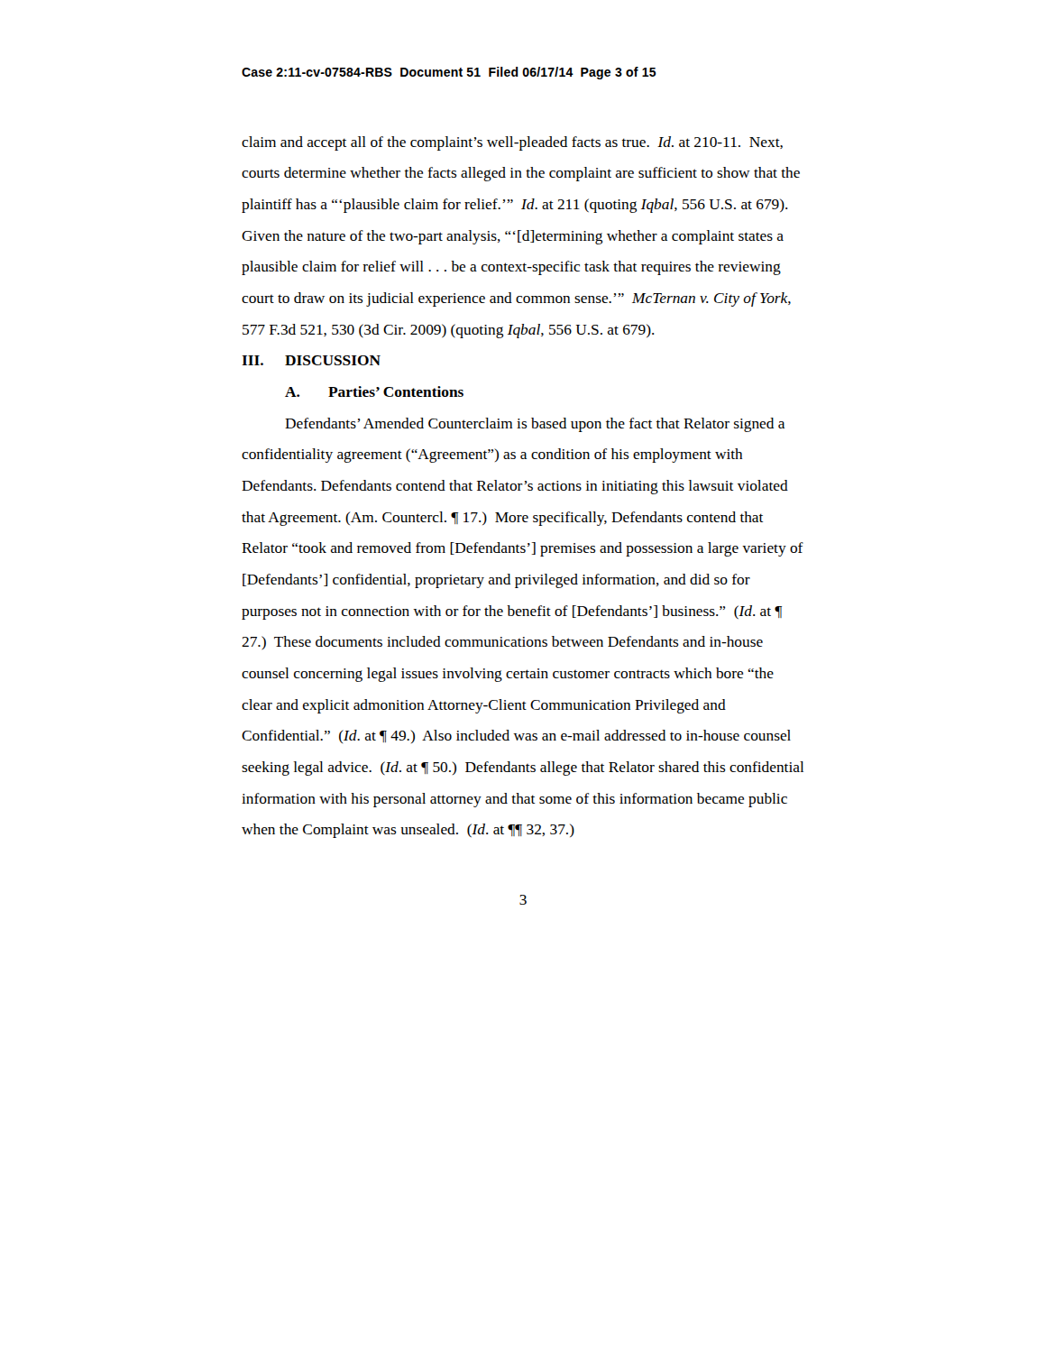Case 2:11-cv-07584-RBS Document 51 Filed 06/17/14 Page 3 of 15
claim and accept all of the complaint’s well-pleaded facts as true. Id. at 210-11. Next, courts determine whether the facts alleged in the complaint are sufficient to show that the plaintiff has a “‘plausible claim for relief.’” Id. at 211 (quoting Iqbal, 556 U.S. at 679). Given the nature of the two-part analysis, “‘[d]etermining whether a complaint states a plausible claim for relief will . . . be a context-specific task that requires the reviewing court to draw on its judicial experience and common sense.’” McTernan v. City of York, 577 F.3d 521, 530 (3d Cir. 2009) (quoting Iqbal, 556 U.S. at 679).
III. DISCUSSION
A. Parties’ Contentions
Defendants’ Amended Counterclaim is based upon the fact that Relator signed a confidentiality agreement (“Agreement”) as a condition of his employment with Defendants. Defendants contend that Relator’s actions in initiating this lawsuit violated that Agreement. (Am. Countercl. ¶ 17.) More specifically, Defendants contend that Relator “took and removed from [Defendants’] premises and possession a large variety of [Defendants’] confidential, proprietary and privileged information, and did so for purposes not in connection with or for the benefit of [Defendants’] business.” (Id. at ¶ 27.) These documents included communications between Defendants and in-house counsel concerning legal issues involving certain customer contracts which bore “the clear and explicit admonition Attorney-Client Communication Privileged and Confidential.” (Id. at ¶ 49.) Also included was an e-mail addressed to in-house counsel seeking legal advice. (Id. at ¶ 50.) Defendants allege that Relator shared this confidential information with his personal attorney and that some of this information became public when the Complaint was unsealed. (Id. at ¶¶ 32, 37.)
3